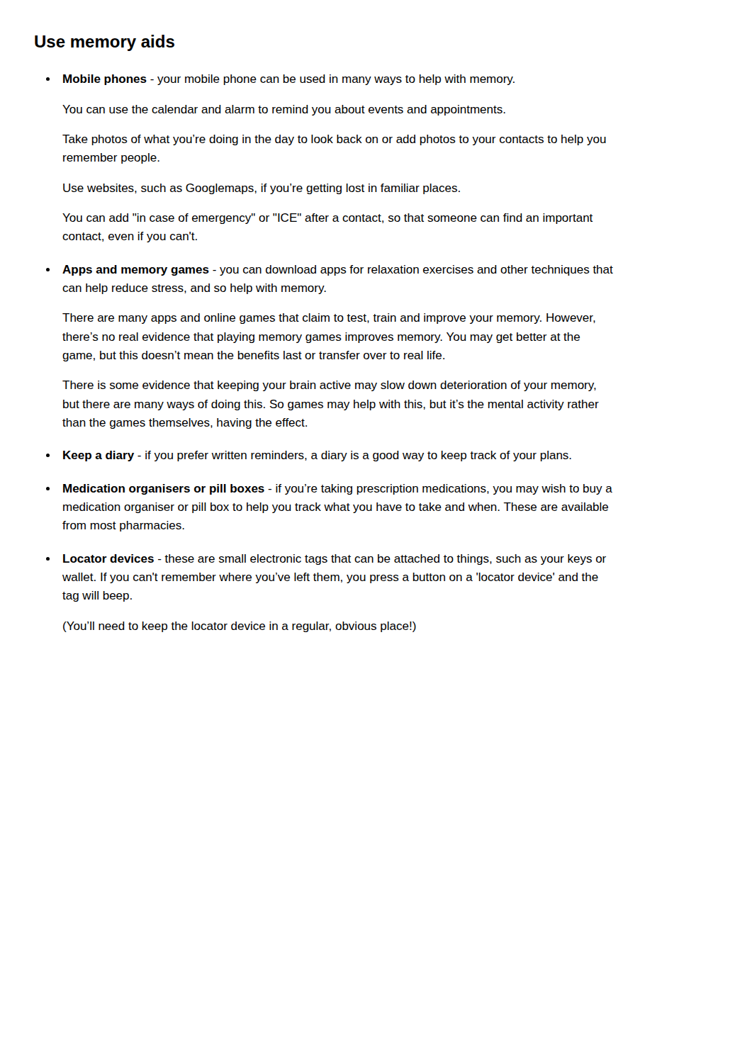Use memory aids
Mobile phones - your mobile phone can be used in many ways to help with memory.
You can use the calendar and alarm to remind you about events and appointments.
Take photos of what you’re doing in the day to look back on or add photos to your contacts to help you remember people.
Use websites, such as Googlemaps, if you’re getting lost in familiar places.
You can add "in case of emergency" or "ICE" after a contact, so that someone can find an important contact, even if you can't.
Apps and memory games - you can download apps for relaxation exercises and other techniques that can help reduce stress, and so help with memory.
There are many apps and online games that claim to test, train and improve your memory. However, there’s no real evidence that playing memory games improves memory. You may get better at the game, but this doesn’t mean the benefits last or transfer over to real life.
There is some evidence that keeping your brain active may slow down deterioration of your memory, but there are many ways of doing this. So games may help with this, but it’s the mental activity rather than the games themselves, having the effect.
Keep a diary - if you prefer written reminders, a diary is a good way to keep track of your plans.
Medication organisers or pill boxes - if you’re taking prescription medications, you may wish to buy a medication organiser or pill box to help you track what you have to take and when. These are available from most pharmacies.
Locator devices - these are small electronic tags that can be attached to things, such as your keys or wallet. If you can't remember where you’ve left them, you press a button on a 'locator device' and the tag will beep.
(You’ll need to keep the locator device in a regular, obvious place!)